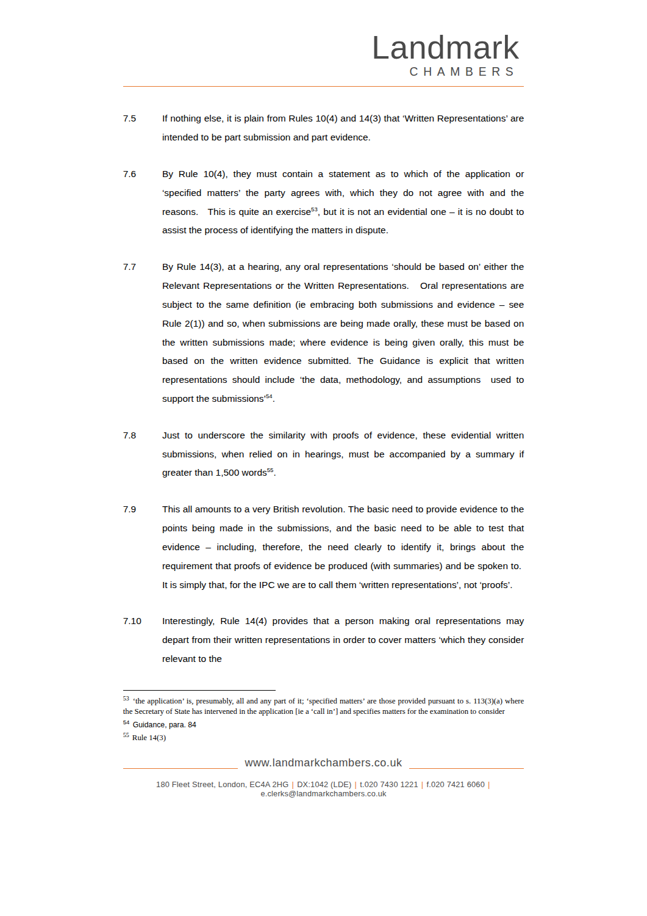Landmark
CHAMBERS
7.5
If nothing else, it is plain from Rules 10(4) and 14(3) that ‘Written Representations’ are intended to be part submission and part evidence.
7.6
By Rule 10(4), they must contain a statement as to which of the application or ‘specified matters’ the party agrees with, which they do not agree with and the reasons. This is quite an exercise53, but it is not an evidential one – it is no doubt to assist the process of identifying the matters in dispute.
7.7
By Rule 14(3), at a hearing, any oral representations ‘should be based on’ either the Relevant Representations or the Written Representations. Oral representations are subject to the same definition (ie embracing both submissions and evidence – see Rule 2(1)) and so, when submissions are being made orally, these must be based on the written submissions made; where evidence is being given orally, this must be based on the written evidence submitted. The Guidance is explicit that written representations should include ‘the data, methodology, and assumptions used to support the submissions’54.
7.8
Just to underscore the similarity with proofs of evidence, these evidential written submissions, when relied on in hearings, must be accompanied by a summary if greater than 1,500 words55.
7.9
This all amounts to a very British revolution. The basic need to provide evidence to the points being made in the submissions, and the basic need to be able to test that evidence – including, therefore, the need clearly to identify it, brings about the requirement that proofs of evidence be produced (with summaries) and be spoken to. It is simply that, for the IPC we are to call them ‘written representations’, not ‘proofs’.
7.10
Interestingly, Rule 14(4) provides that a person making oral representations may depart from their written representations in order to cover matters ‘which they consider relevant to the
53 ‘the application’ is, presumably, all and any part of it; ‘specified matters’ are those provided pursuant to s. 113(3)(a) where the Secretary of State has intervened in the application [ie a ‘call in’] and specifies matters for the examination to consider
54 Guidance, para. 84
55 Rule 14(3)
www.landmarkchambers.co.uk
180 Fleet Street, London, EC4A 2HG | DX:1042 (LDE) | t.020 7430 1221 | f.020 7421 6060 | e.clerks@landmarkchambers.co.uk